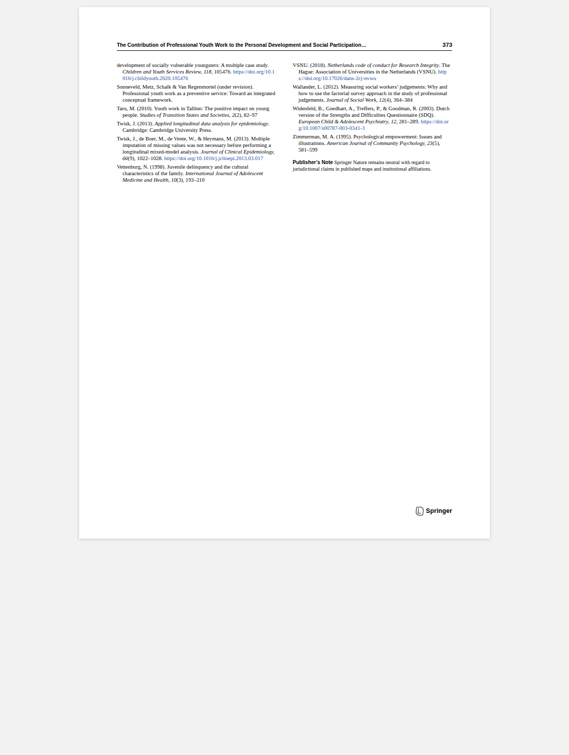The Contribution of Professional Youth Work to the Personal Development and Social Participation… 373
development of socially vulnerable youngsters: A multiple case study. Children and Youth Services Review, 118, 105476. https://doi.org/10.1016/j.childyouth.2020.105476
Sonneveld, Metz, Schalk & Van Regenmortel (under revision). Professional youth work as a preventive service: Toward an integrated conceptual framework.
Taru, M. (2010). Youth work in Tallinn: The positive impact on young people. Studies of Transition States and Societies, 2(2), 82–97
Twisk, J. (2013). Applied longitudinal data analysis for epidemiology. Cambridge: Cambridge University Press.
Twisk, J., de Boer, M., de Vente, W., & Heymans, M. (2013). Multiple imputation of missing values was not necessary before performing a longitudinal mixed-model analysis. Journal of Clinical Epidemiology, 66(9), 1022–1028. https://doi.org/10.1016/j.jclinepi.2013.03.017
Vettenburg, N. (1998). Juvenile delinquency and the cultural characteristics of the family. International Journal of Adolescent Medicine and Health, 10(3), 193–210
VSNU. (2018). Netherlands code of conduct for Research Integrity. The Hague: Association of Universities in the Netherlands (VSNU). https://doi.org/10.17026/dans-2cj-nvwu
Wallander, L. (2012). Measuring social workers’ judgements: Why and how to use the factorial survey approach in the study of professional judgements. Journal of Social Work, 12(4), 364–384
Widenfeld, B., Goedhart, A., Treffers, P., & Goodman, R. (2003). Dutch version of the Strengths and Difficulties Questionnaire (SDQ). European Child & Adolescent Psychiatry, 12, 281–289. https://doi.org/10.1007/s00787-003-0341-3
Zimmerman, M. A. (1995). Psychological empowerment: Issues and illustrations. American Journal of Community Psychology, 23(5), 581–599
Publisher’s Note Springer Nature remains neutral with regard to jurisdictional claims in published maps and institutional affiliations.
Springer